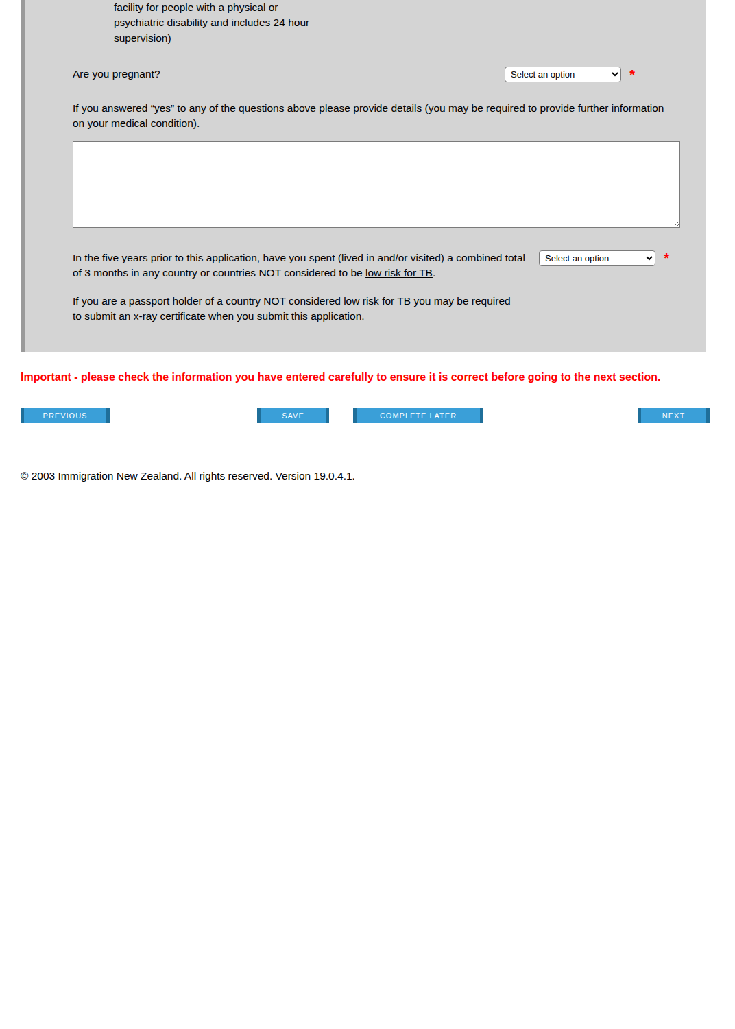facility for people with a physical or
psychiatric disability and includes 24 hour
supervision)
Are you pregnant?
Select an option Yes No *
If you answered “yes” to any of the questions above please provide details (you may be required to provide further information on your medical condition).
In the five years prior to this application, have you spent (lived in and/or visited) a combined total of 3 months in any country or countries NOT considered to be low risk for TB.
Select an option Yes No *
If you are a passport holder of a country NOT considered low risk for TB you may be required to submit an x-ray certificate when you submit this application.
Important - please check the information you have entered carefully to ensure it is correct before going to the next section.
PREVIOUS SAVE COMPLETE LATER NEXT
© 2003 Immigration New Zealand. All rights reserved. Version 19.0.4.1.